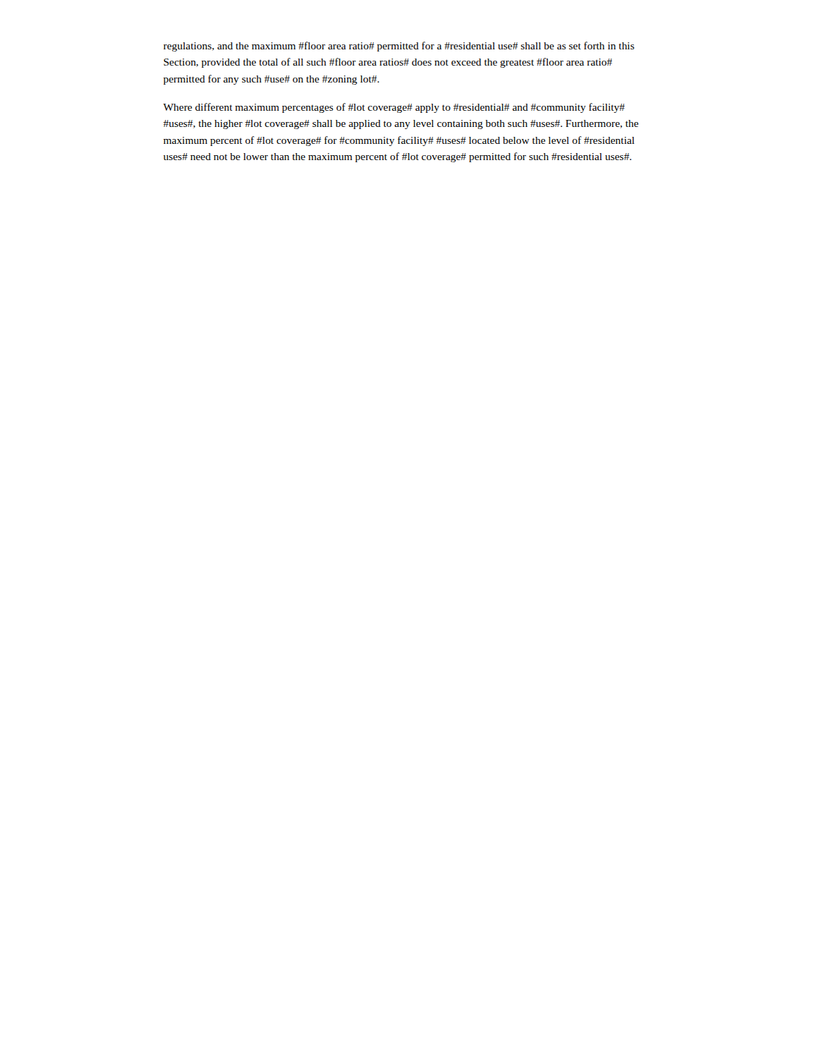regulations, and the maximum #floor area ratio# permitted for a #residential use# shall be as set forth in this Section, provided the total of all such #floor area ratios# does not exceed the greatest #floor area ratio# permitted for any such #use# on the #zoning lot#.
Where different maximum percentages of #lot coverage# apply to #residential# and #community facility# #uses#, the higher #lot coverage# shall be applied to any level containing both such #uses#. Furthermore, the maximum percent of #lot coverage# for #community facility# #uses# located below the level of #residential uses# need not be lower than the maximum percent of #lot coverage# permitted for such #residential uses#.